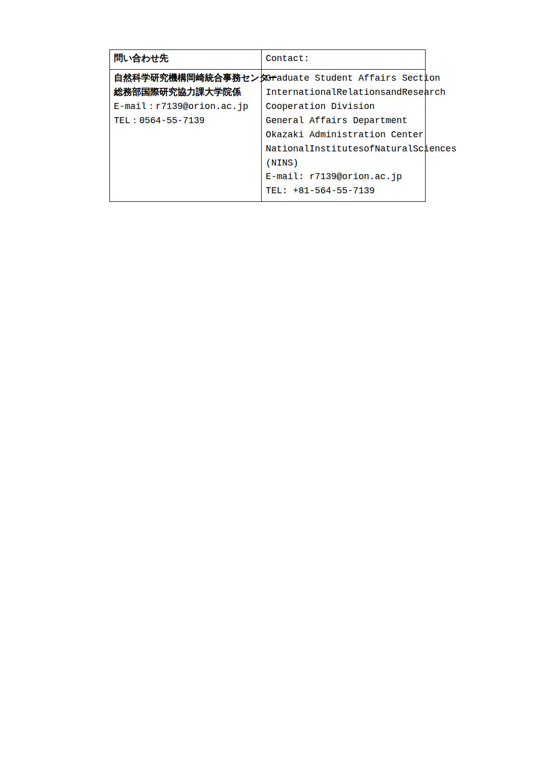| 問い合わせ先 | Contact: |
| 自然科学研究機構岡崎統合事務センター 総務部国際研究協力課大学院係 E-mail：r7139@orion.ac.jp TEL：0564-55-7139 | Graduate Student Affairs Section International Relations and Research Cooperation Division General Affairs Department Okazaki Administration Center National Institutes of Natural Sciences (NINS) E-mail: r7139@orion.ac.jp TEL: +81-564-55-7139 |